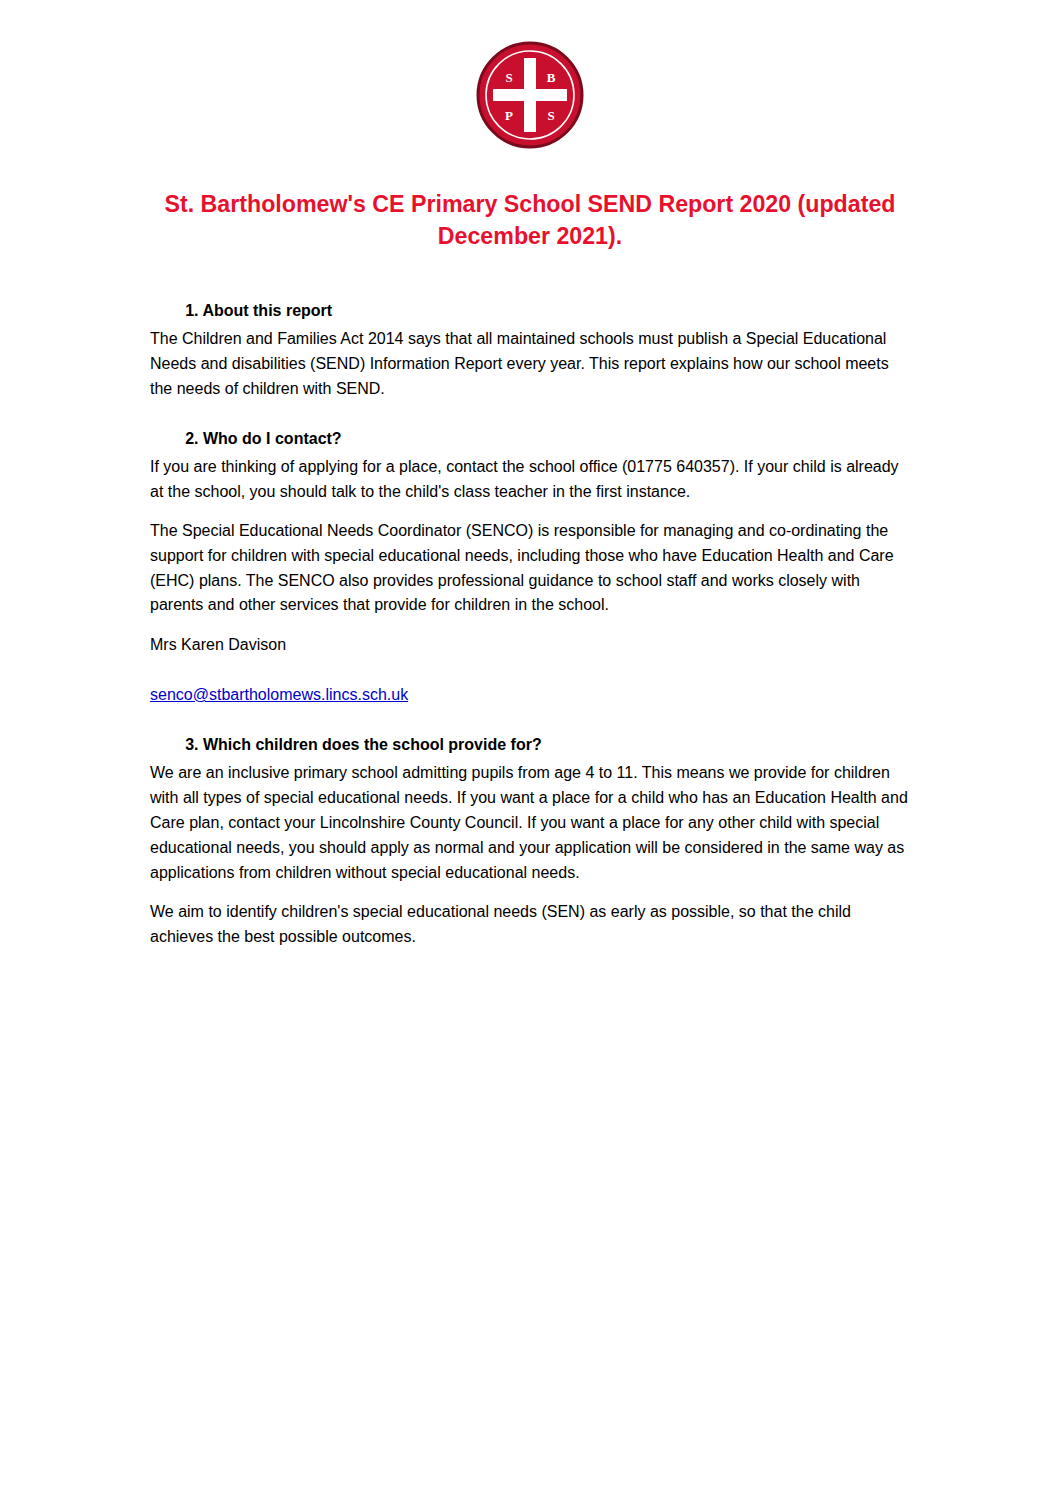S B P S
St. Bartholomew's CE Primary School SEND Report 2020 (updated December 2021).
1. About this report
The Children and Families Act 2014 says that all maintained schools must publish a Special Educational Needs and disabilities (SEND) Information Report every year. This report explains how our school meets the needs of children with SEND.
2. Who do I contact?
If you are thinking of applying for a place, contact the school office (01775 640357). If your child is already at the school, you should talk to the child's class teacher in the first instance.
The Special Educational Needs Coordinator (SENCO) is responsible for managing and co-ordinating the support for children with special educational needs, including those who have Education Health and Care (EHC) plans. The SENCO also provides professional guidance to school staff and works closely with parents and other services that provide for children in the school.
Mrs Karen Davison
senco@stbartholomews.lincs.sch.uk
3. Which children does the school provide for?
We are an inclusive primary school admitting pupils from age 4 to 11. This means we provide for children with all types of special educational needs. If you want a place for a child who has an Education Health and Care plan, contact your Lincolnshire County Council. If you want a place for any other child with special educational needs, you should apply as normal and your application will be considered in the same way as applications from children without special educational needs.
We aim to identify children's special educational needs (SEN) as early as possible, so that the child achieves the best possible outcomes.